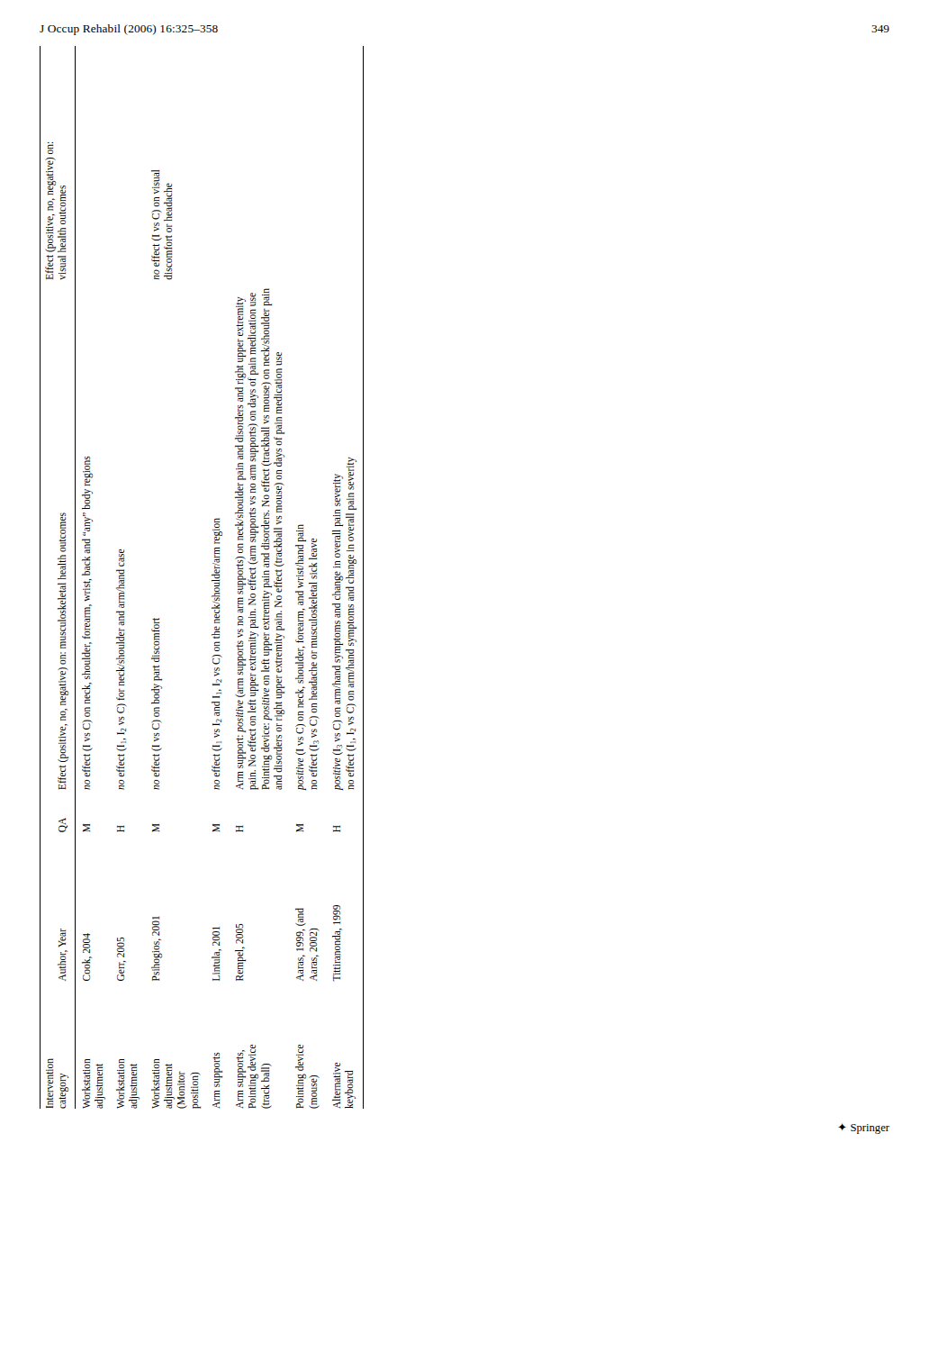J Occup Rehabil (2006) 16:325–358
349
| Intervention category | Author, Year | QA | Effect (positive, no, negative) on: musculoskeletal health outcomes | Effect (positive, no, negative) on: visual health outcomes |
| --- | --- | --- | --- | --- |
| Workstation adjustment | Cook, 2004 | M | no effect (I vs C) on neck, shoulder, forearm, wrist, back and “any” body regions | |
| Workstation adjustment | Gerr, 2005 | H | no effect (I 1 , I 2 vs C) for neck/shoulder and arm/hand case | |
| Workstation adjustment (Monitor position) | Psihogios, 2001 | M | no effect (I vs C) on body part discomfort | no effect (I vs C) on visual discomfort or headache |
| Arm supports | Lintula, 2001 | M | no effect (I 1 vs I 2 and I 1 , I 2 vs C) on the neck/shoulder/arm region | |
| Arm supports, Pointing device (track ball) | Rempel, 2005 | H | Arm support: positive (arm supports vs no arm supports) on neck/shoulder pain and disorders and right upper extremity pain. No effect on left upper extremity pain. No effect (arm supports vs no arm supports) on days of pain medication use Pointing device: positive on left upper extremity pain and disorders. No effect (trackball vs mouse) on neck/shoulder pain and disorders or right upper extremity pain. No effect (trackball vs mouse) on days of pain medication use | |
| Pointing device (mouse) | Aaras, 1999, (and Aaras, 2002) | M | positive (I vs C) on neck, shoulder, forearm, and wrist/hand pain no effect (I 3 vs C) on headache or musculoskeletal sick leave | |
| Alternative keyboard | Tittiranonda, 1999 | H | positive (I 3 vs C) on arm/hand symptoms and change in overall pain severity no effect (I 1 , I 2 vs C) on arm/hand symptoms and change in overall pain severity | |
✦Springer